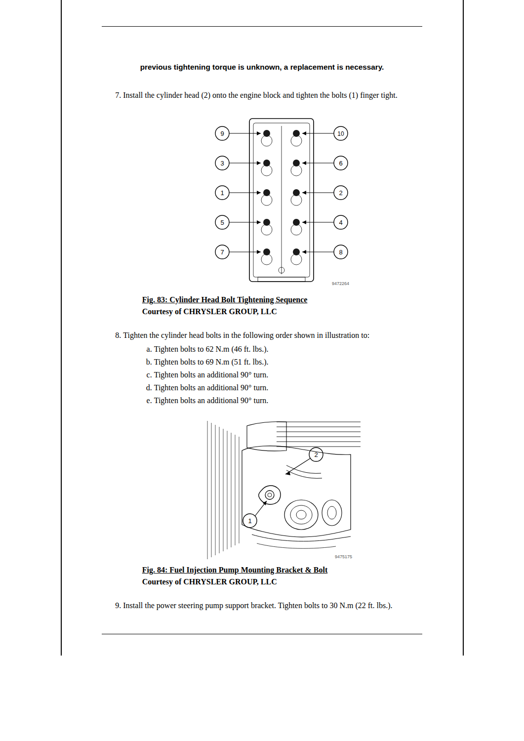previous tightening torque is unknown, a replacement is necessary.
Install the cylinder head (2) onto the engine block and tighten the bolts (1) finger tight.
9 3 1 5 7 10 6 2 4 8 9472264
Fig. 83: Cylinder Head Bolt Tightening Sequence
Courtesy of CHRYSLER GROUP, LLC
Tighten the cylinder head bolts in the following order shown in illustration to:
Tighten bolts to 62 N.m (46 ft. lbs.).
Tighten bolts to 69 N.m (51 ft. lbs.).
Tighten bolts an additional 90° turn.
Tighten bolts an additional 90° turn.
Tighten bolts an additional 90° turn.
2 1 9475175
Fig. 84: Fuel Injection Pump Mounting Bracket & Bolt
Courtesy of CHRYSLER GROUP, LLC
Install the power steering pump support bracket. Tighten bolts to 30 N.m (22 ft. lbs.).